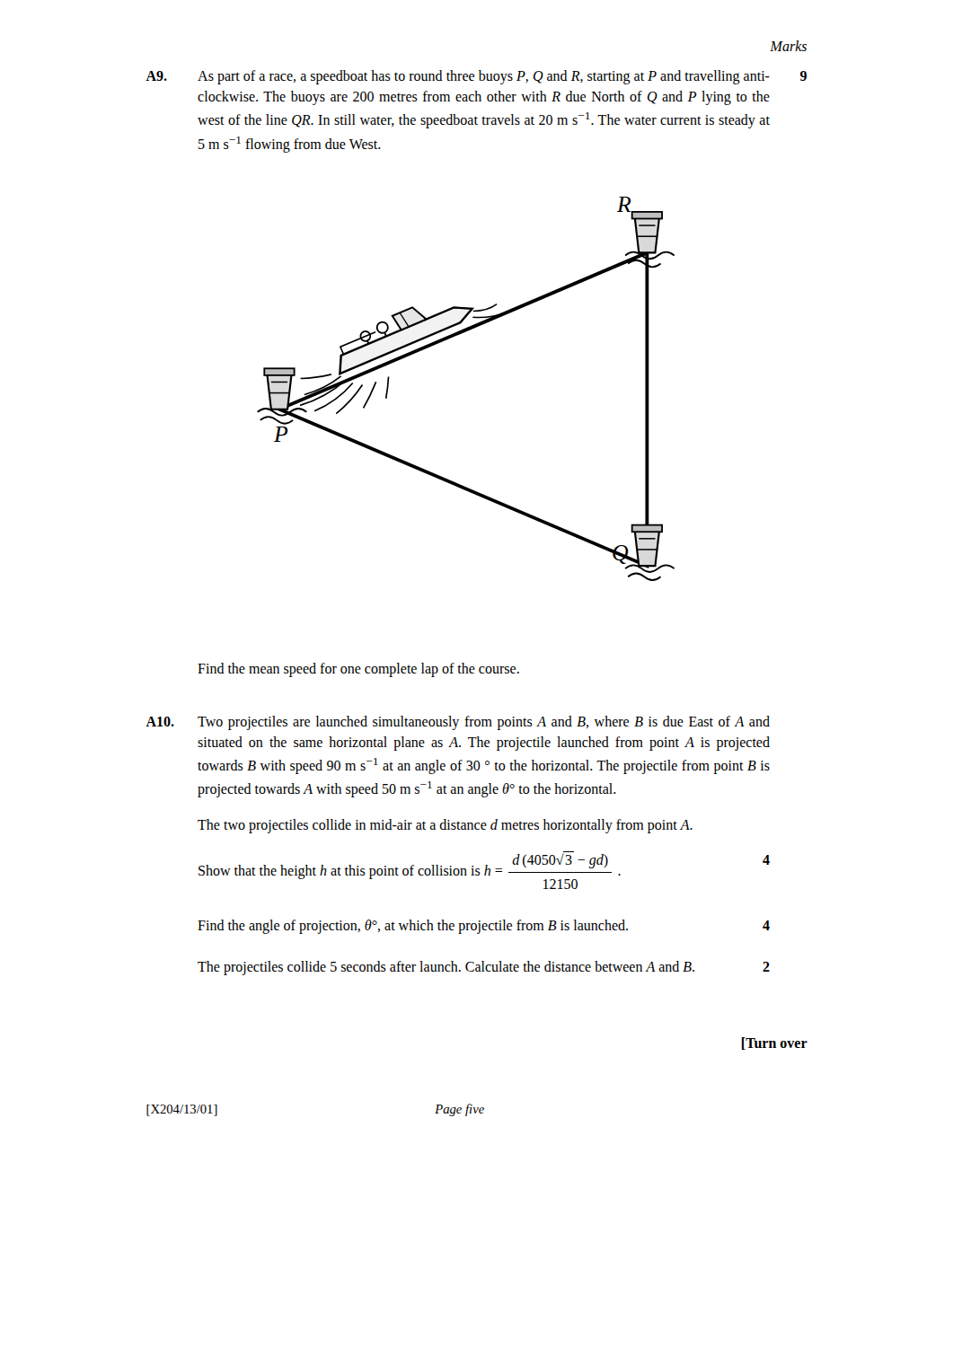Marks
A9.
As part of a race, a speedboat has to round three buoys P, Q and R, starting at P and travelling anti-clockwise. The buoys are 200 metres from each other with R due North of Q and P lying to the west of the line QR. In still water, the speedboat travels at 20 m s−1. The water current is steady at 5 m s−1 flowing from due West.
Triangular race course with buoys P, Q and R A triangle with vertex P on the left, vertex R at the top right and vertex Q at the bottom right. R is directly north of Q. A speedboat is drawn travelling along the upper side from P towards R. R Q P
Find the mean speed for one complete lap of the course.
9
A10.
Two projectiles are launched simultaneously from points A and B, where B is due East of A and situated on the same horizontal plane as A. The projectile launched from point A is projected towards B with speed 90 m s−1 at an angle of 30 ° to the horizontal. The projectile from point B is projected towards A with speed 50 m s−1 at an angle θ° to the horizontal.
The two projectiles collide in mid-air at a distance d metres horizontally from point A.
Show that the height h at this point of collision is h = d (4050√3 − gd) 12150 .
4
Find the angle of projection, θ°, at which the projectile from B is launched.
4
The projectiles collide 5 seconds after launch. Calculate the distance between A and B.
2
[Turn over
[X204/13/01]
Page five